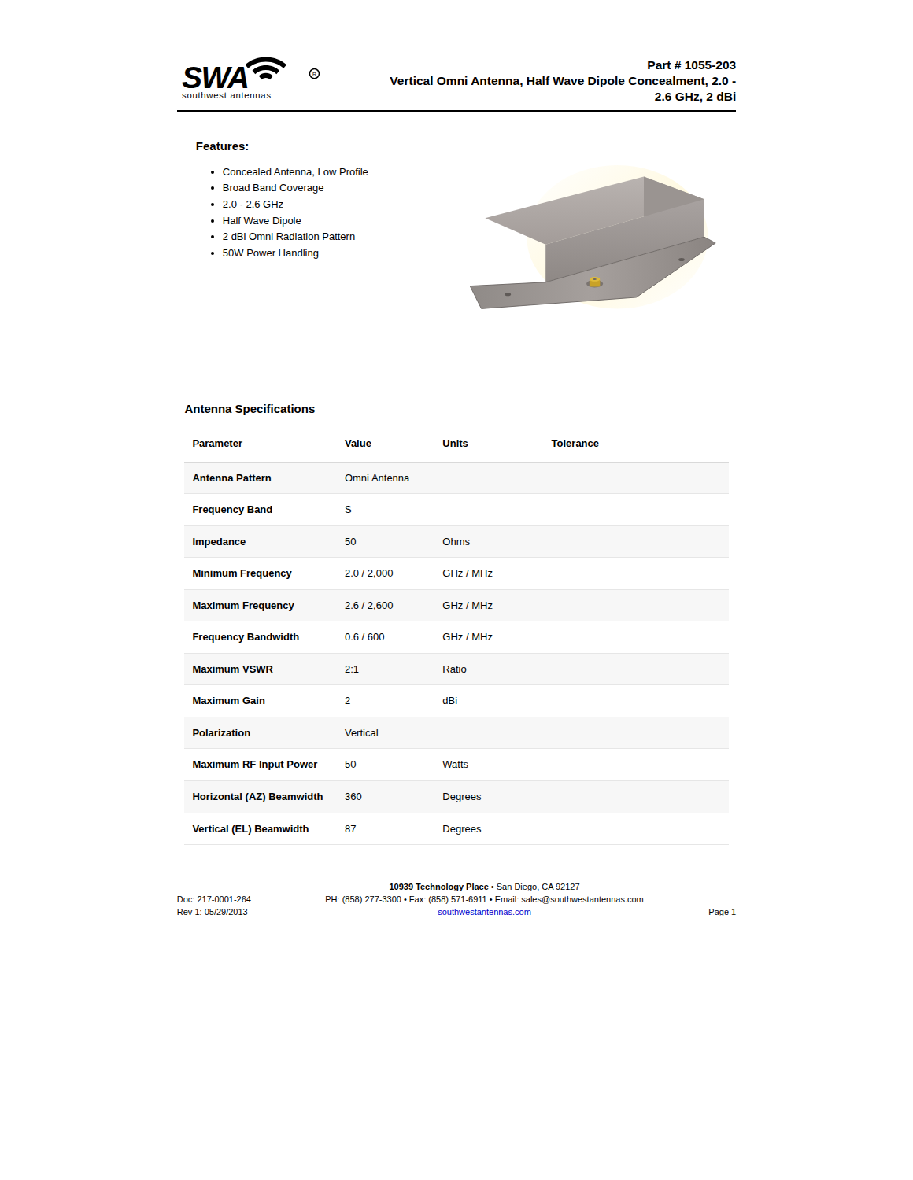SWA R southwest antennas
Part # 1055-203
Vertical Omni Antenna, Half Wave Dipole Concealment, 2.0 - 2.6 GHz, 2 dBi
Features:
Concealed Antenna, Low Profile
Broad Band Coverage
2.0 - 2.6 GHz
Half Wave Dipole
2 dBi Omni Radiation Pattern
50W Power Handling
Antenna Specifications
| Parameter | Value | Units | Tolerance |
| --- | --- | --- | --- |
| Antenna Pattern | Omni Antenna | | |
| Frequency Band | S | | |
| Impedance | 50 | Ohms | |
| Minimum Frequency | 2.0 / 2,000 | GHz / MHz | |
| Maximum Frequency | 2.6 / 2,600 | GHz / MHz | |
| Frequency Bandwidth | 0.6 / 600 | GHz / MHz | |
| Maximum VSWR | 2:1 | Ratio | |
| Maximum Gain | 2 | dBi | |
| Polarization | Vertical | | |
| Maximum RF Input Power | 50 | Watts | |
| Horizontal (AZ) Beamwidth | 360 | Degrees | |
| Vertical (EL) Beamwidth | 87 | Degrees | |
Doc: 217-0001-264
Rev 1: 05/29/2013
10939 Technology Place • San Diego, CA 92127 PH: (858) 277-3300 • Fax: (858) 571-6911 • Email: sales@southwestantennas.com southwestantennas.com
Page 1